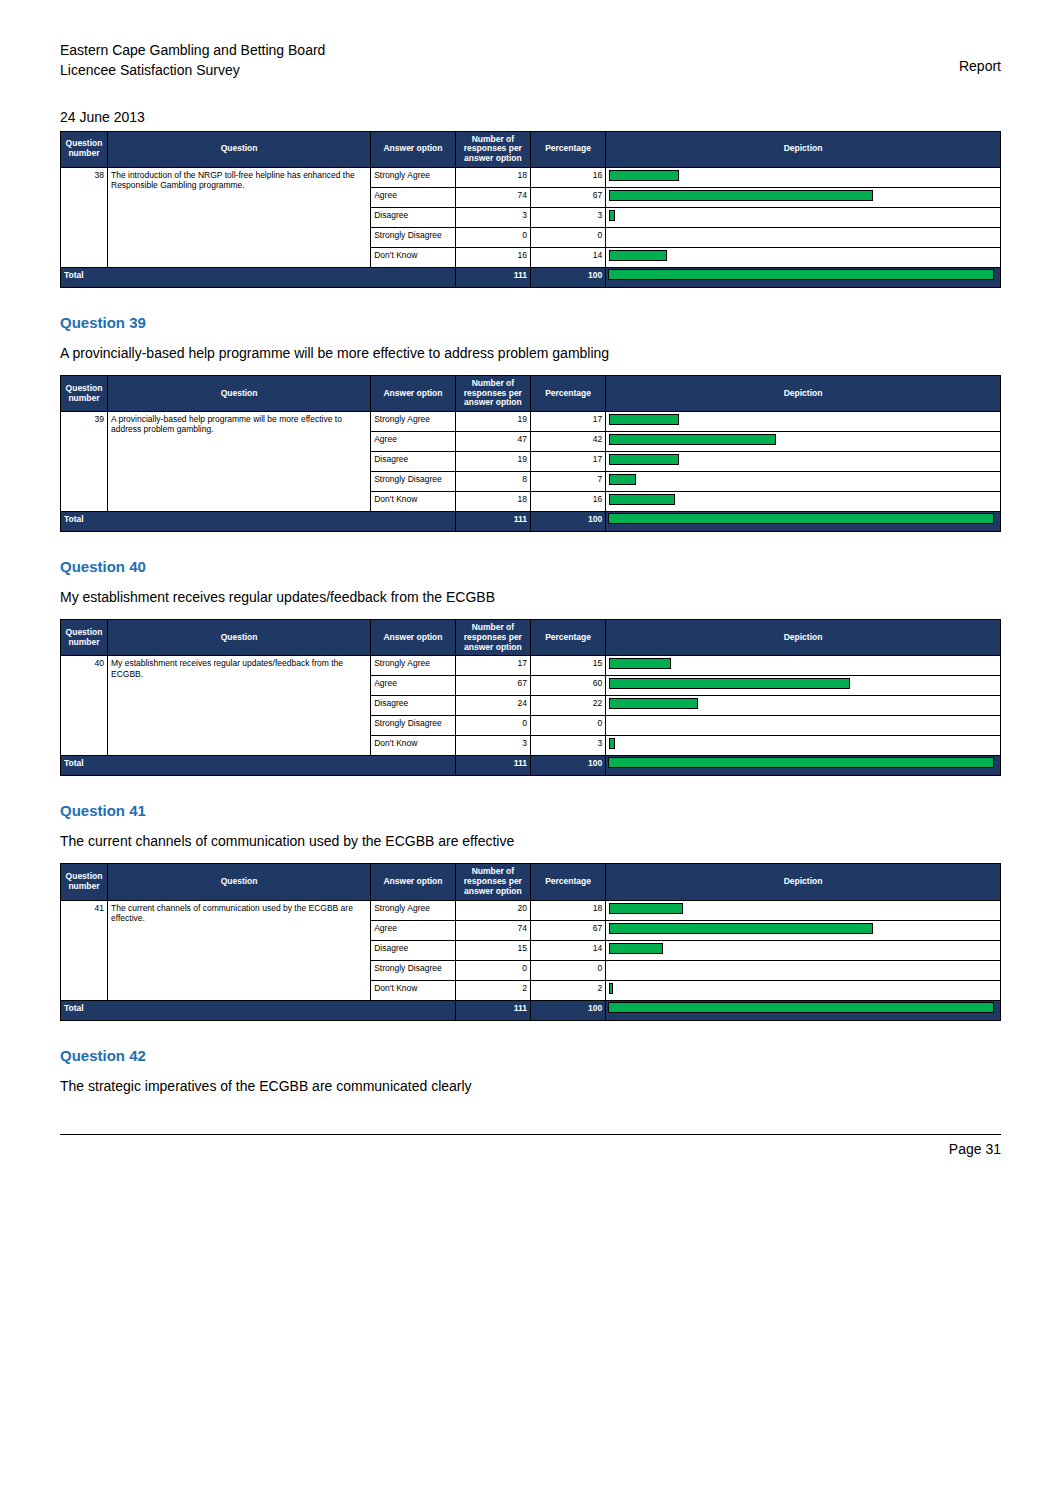Eastern Cape Gambling and Betting Board
Licencee Satisfaction Survey
Report
24 June 2013
| Question number | Question | Answer option | Number of responses per answer option | Percentage | Depiction |
| --- | --- | --- | --- | --- | --- |
| 38 | The introduction of the NRGP toll-free helpline has enhanced the Responsible Gambling programme. | Strongly Agree | 18 | 16 | |
| Agree | 74 | 67 | |
| Disagree | 3 | 3 | |
| Strongly Disagree | 0 | 0 | |
| Don't Know | 16 | 14 | |
| Total | 111 | 100 | |
Question 39
A provincially-based help programme will be more effective to address problem gambling
| Question number | Question | Answer option | Number of responses per answer option | Percentage | Depiction |
| --- | --- | --- | --- | --- | --- |
| 39 | A provincially-based help programme will be more effective to address problem gambling. | Strongly Agree | 19 | 17 | |
| Agree | 47 | 42 | |
| Disagree | 19 | 17 | |
| Strongly Disagree | 8 | 7 | |
| Don't Know | 18 | 16 | |
| Total | 111 | 100 | |
Question 40
My establishment receives regular updates/feedback from the ECGBB
| Question number | Question | Answer option | Number of responses per answer option | Percentage | Depiction |
| --- | --- | --- | --- | --- | --- |
| 40 | My establishment receives regular updates/feedback from the ECGBB. | Strongly Agree | 17 | 15 | |
| Agree | 67 | 60 | |
| Disagree | 24 | 22 | |
| Strongly Disagree | 0 | 0 | |
| Don't Know | 3 | 3 | |
| Total | 111 | 100 | |
Question 41
The current channels of communication used by the ECGBB are effective
| Question number | Question | Answer option | Number of responses per answer option | Percentage | Depiction |
| --- | --- | --- | --- | --- | --- |
| 41 | The current channels of communication used by the ECGBB are effective. | Strongly Agree | 20 | 18 | |
| Agree | 74 | 67 | |
| Disagree | 15 | 14 | |
| Strongly Disagree | 0 | 0 | |
| Don't Know | 2 | 2 | |
| Total | 111 | 100 | |
Question 42
The strategic imperatives of the ECGBB are communicated clearly
Page 31